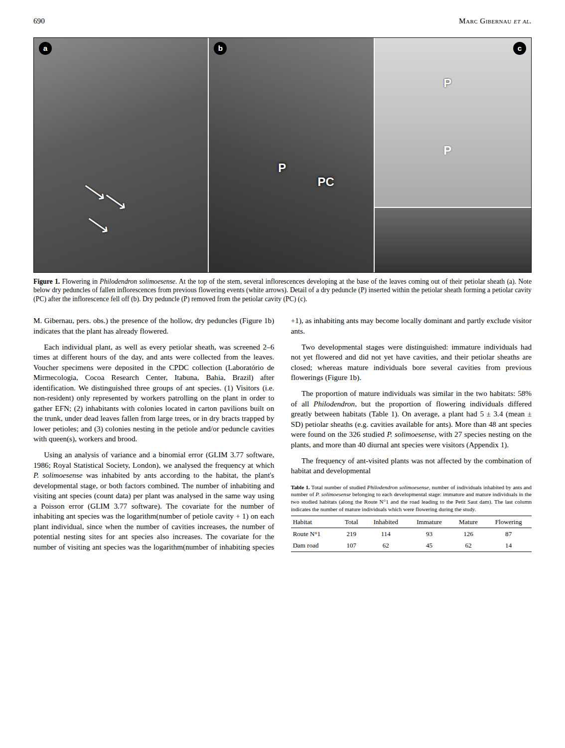690 Marc Gibernau et al.
a ⟶ ⟶ ⟶
b P PC
c P P
Figure 1. Flowering in Philodendron solimoesense. At the top of the stem, several inflorescences developing at the base of the leaves coming out of their petiolar sheath (a). Note below dry peduncles of fallen inflorescences from previous flowering events (white arrows). Detail of a dry peduncle (P) inserted within the petiolar sheath forming a petiolar cavity (PC) after the inflorescence fell off (b). Dry peduncle (P) removed from the petiolar cavity (PC) (c).
M. Gibernau, pers. obs.) the presence of the hollow, dry peduncles (Figure 1b) indicates that the plant has already flowered.
Each individual plant, as well as every petiolar sheath, was screened 2–6 times at different hours of the day, and ants were collected from the leaves. Voucher specimens were deposited in the CPDC collection (Laboratório de Mirmecologia, Cocoa Research Center, Itabuna, Bahia, Brazil) after identification. We distinguished three groups of ant species. (1) Visitors (i.e. non-resident) only represented by workers patrolling on the plant in order to gather EFN; (2) inhabitants with colonies located in carton pavilions built on the trunk, under dead leaves fallen from large trees, or in dry bracts trapped by lower petioles; and (3) colonies nesting in the petiole and/or peduncle cavities with queen(s), workers and brood.
Using an analysis of variance and a binomial error (GLIM 3.77 software, 1986; Royal Statistical Society, London), we analysed the frequency at which P. solimoesense was inhabited by ants according to the habitat, the plant's developmental stage, or both factors combined. The number of inhabiting and visiting ant species (count data) per plant was analysed in the same way using a Poisson error (GLIM 3.77 software). The covariate for the number of inhabiting ant species was the logarithm(number of petiole cavity + 1) on each plant individual, since when the number of cavities increases, the number of potential nesting sites for ant species also increases. The covariate for the number of visiting ant species was the logarithm(number of inhabiting species +1), as inhabiting ants may become locally dominant and partly exclude visitor ants.
Two developmental stages were distinguished: immature individuals had not yet flowered and did not yet have cavities, and their petiolar sheaths are closed; whereas mature individuals bore several cavities from previous flowerings (Figure 1b).
The proportion of mature individuals was similar in the two habitats: 58% of all Philodendron, but the proportion of flowering individuals differed greatly between habitats (Table 1). On average, a plant had 5 ± 3.4 (mean ± SD) petiolar sheaths (e.g. cavities available for ants). More than 48 ant species were found on the 326 studied P. solimoesense, with 27 species nesting on the plants, and more than 40 diurnal ant species were visitors (Appendix 1).
The frequency of ant-visited plants was not affected by the combination of habitat and developmental
Table 1. Total number of studied Philodendron solimoesense , number of individuals inhabited by ants and number of P. solimoesense belonging to each developmental stage: immature and mature individuals in the two studied habitats (along the Route N°1 and the road leading to the Petit Saut dam). The last column indicates the number of mature individuals which were flowering during the study.
| Habitat | Total | Inhabited | Immature | Mature | Flowering |
| --- | --- | --- | --- | --- | --- |
| Route N°1 | 219 | 114 | 93 | 126 | 87 |
| Dam road | 107 | 62 | 45 | 62 | 14 |